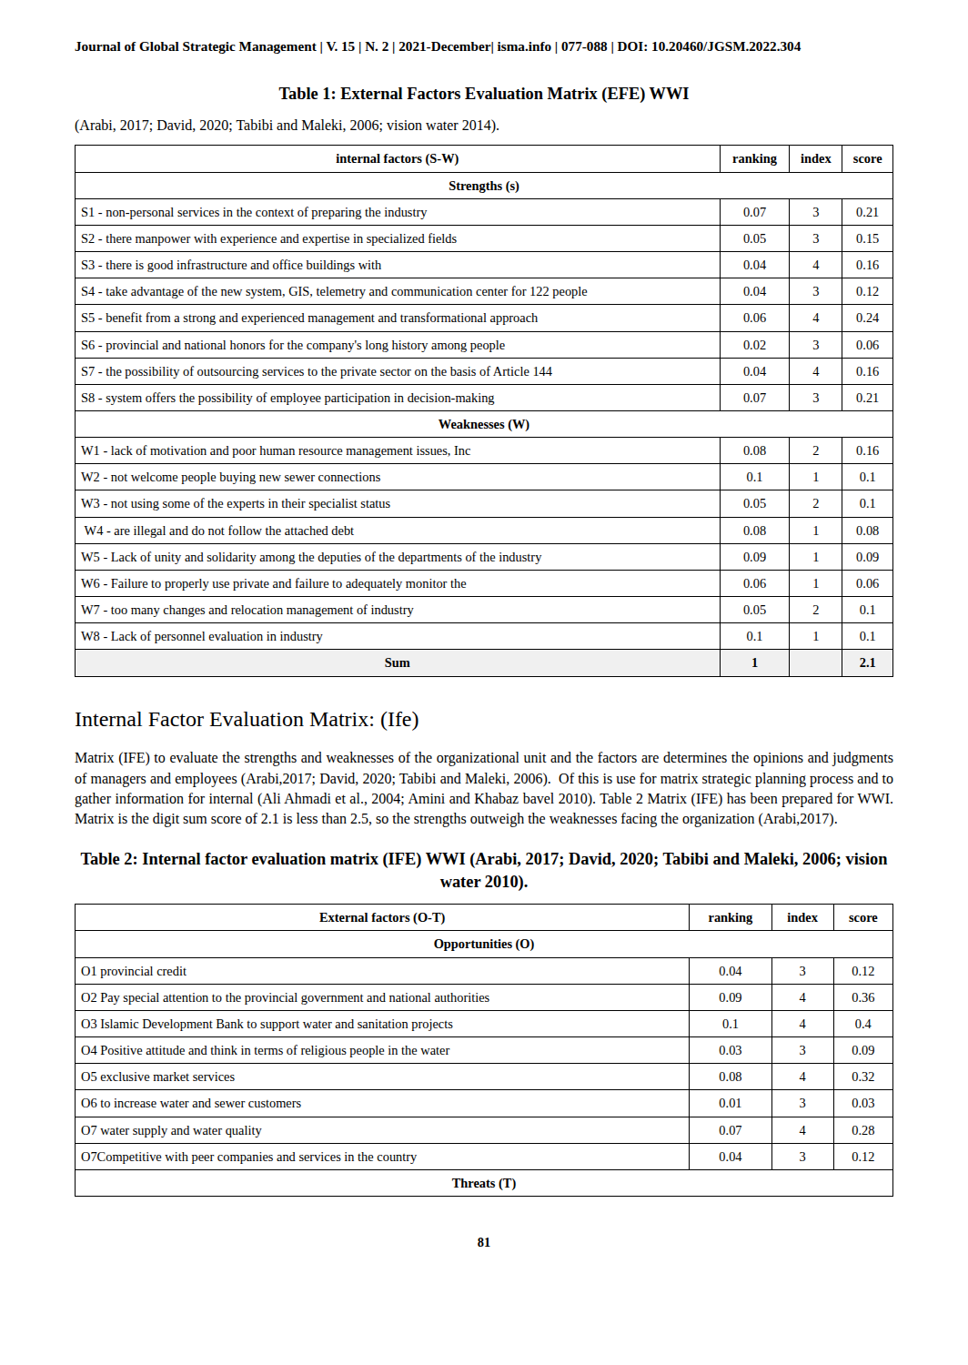Journal of Global Strategic Management | V. 15 | N. 2 | 2021-December| isma.info | 077-088 | DOI: 10.20460/JGSM.2022.304
Table 1: External Factors Evaluation Matrix (EFE) WWI
(Arabi, 2017; David, 2020; Tabibi and Maleki, 2006; vision water 2014).
| internal factors (S-W) | ranking | index | score |
| --- | --- | --- | --- |
| Strengths (s) |
| S1 - non-personal services in the context of preparing the industry | 0.07 | 3 | 0.21 |
| S2 - there manpower with experience and expertise in specialized fields | 0.05 | 3 | 0.15 |
| S3 - there is good infrastructure and office buildings with | 0.04 | 4 | 0.16 |
| S4 - take advantage of the new system, GIS, telemetry and communication center for 122 people | 0.04 | 3 | 0.12 |
| S5 - benefit from a strong and experienced management and transformational approach | 0.06 | 4 | 0.24 |
| S6 - provincial and national honors for the company's long history among people | 0.02 | 3 | 0.06 |
| S7 - the possibility of outsourcing services to the private sector on the basis of Article 144 | 0.04 | 4 | 0.16 |
| S8 - system offers the possibility of employee participation in decision-making | 0.07 | 3 | 0.21 |
| Weaknesses (W) |
| W1 - lack of motivation and poor human resource management issues, Inc | 0.08 | 2 | 0.16 |
| W2 - not welcome people buying new sewer connections | 0.1 | 1 | 0.1 |
| W3 - not using some of the experts in their specialist status | 0.05 | 2 | 0.1 |
| W4 - are illegal and do not follow the attached debt | 0.08 | 1 | 0.08 |
| W5 - Lack of unity and solidarity among the deputies of the departments of the industry | 0.09 | 1 | 0.09 |
| W6 - Failure to properly use private and failure to adequately monitor the | 0.06 | 1 | 0.06 |
| W7 - too many changes and relocation management of industry | 0.05 | 2 | 0.1 |
| W8 - Lack of personnel evaluation in industry | 0.1 | 1 | 0.1 |
| Sum | 1 | | 2.1 |
Internal Factor Evaluation Matrix: (Ife)
Matrix (IFE) to evaluate the strengths and weaknesses of the organizational unit and the factors are determines the opinions and judgments of managers and employees (Arabi,2017; David, 2020; Tabibi and Maleki, 2006). Of this is use for matrix strategic planning process and to gather information for internal (Ali Ahmadi et al., 2004; Amini and Khabaz bavel 2010). Table 2 Matrix (IFE) has been prepared for WWI. Matrix is the digit sum score of 2.1 is less than 2.5, so the strengths outweigh the weaknesses facing the organization (Arabi,2017).
Table 2: Internal factor evaluation matrix (IFE) WWI (Arabi, 2017; David, 2020; Tabibi and Maleki, 2006; vision water 2010).
| External factors (O-T) | ranking | index | score |
| --- | --- | --- | --- |
| Opportunities (O) |
| O1 provincial credit | 0.04 | 3 | 0.12 |
| O2 Pay special attention to the provincial government and national authorities | 0.09 | 4 | 0.36 |
| O3 Islamic Development Bank to support water and sanitation projects | 0.1 | 4 | 0.4 |
| O4 Positive attitude and think in terms of religious people in the water | 0.03 | 3 | 0.09 |
| O5 exclusive market services | 0.08 | 4 | 0.32 |
| O6 to increase water and sewer customers | 0.01 | 3 | 0.03 |
| O7 water supply and water quality | 0.07 | 4 | 0.28 |
| O7Competitive with peer companies and services in the country | 0.04 | 3 | 0.12 |
| Threats (T) |
81